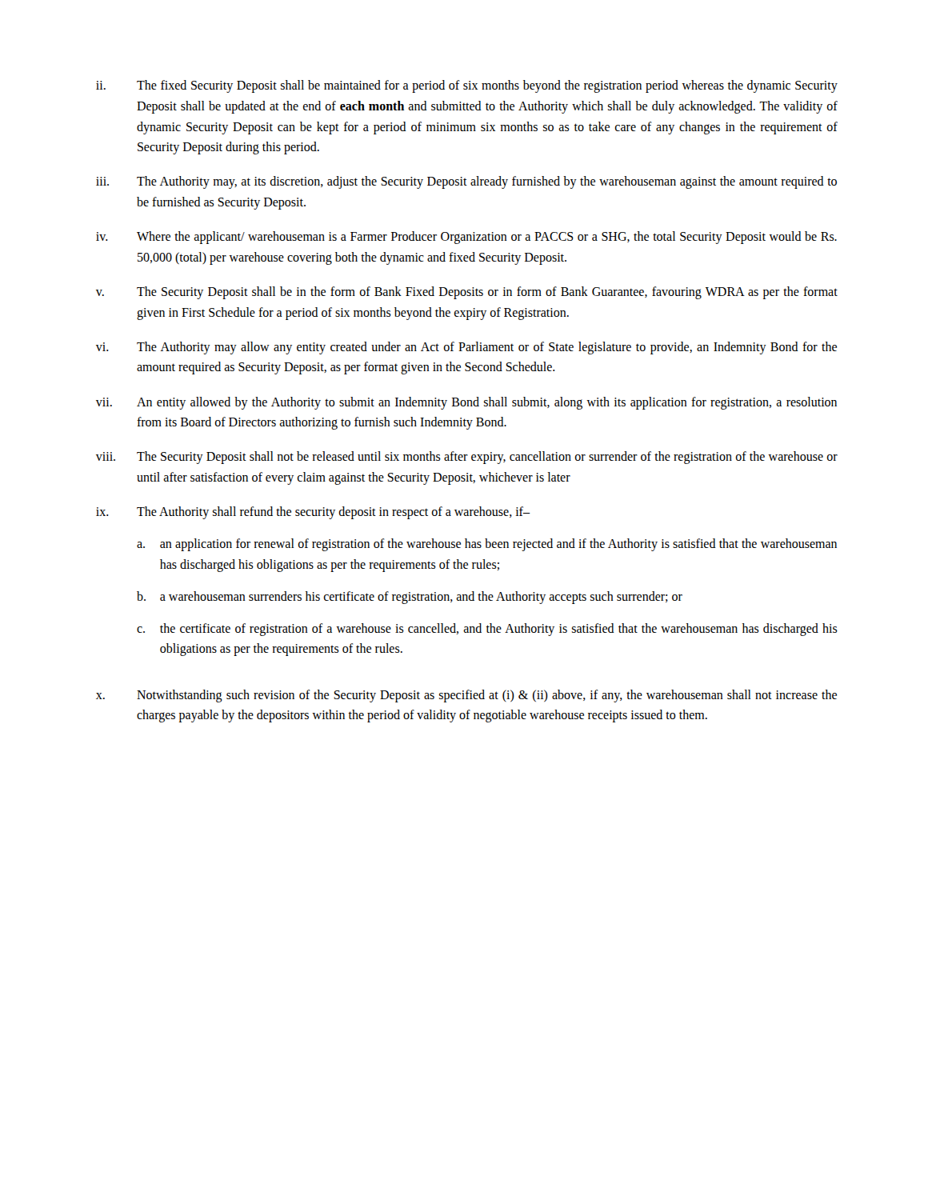ii.
The fixed Security Deposit shall be maintained for a period of six months beyond the registration period whereas the dynamic Security Deposit shall be updated at the end of each month and submitted to the Authority which shall be duly acknowledged. The validity of dynamic Security Deposit can be kept for a period of minimum six months so as to take care of any changes in the requirement of Security Deposit during this period.
iii.
The Authority may, at its discretion, adjust the Security Deposit already furnished by the warehouseman against the amount required to be furnished as Security Deposit.
iv.
Where the applicant/ warehouseman is a Farmer Producer Organization or a PACCS or a SHG, the total Security Deposit would be Rs. 50,000 (total) per warehouse covering both the dynamic and fixed Security Deposit.
v.
The Security Deposit shall be in the form of Bank Fixed Deposits or in form of Bank Guarantee, favouring WDRA as per the format given in First Schedule for a period of six months beyond the expiry of Registration.
vi.
The Authority may allow any entity created under an Act of Parliament or of State legislature to provide, an Indemnity Bond for the amount required as Security Deposit, as per format given in the Second Schedule.
vii.
An entity allowed by the Authority to submit an Indemnity Bond shall submit, along with its application for registration, a resolution from its Board of Directors authorizing to furnish such Indemnity Bond.
viii.
The Security Deposit shall not be released until six months after expiry, cancellation or surrender of the registration of the warehouse or until after satisfaction of every claim against the Security Deposit, whichever is later
ix.
The Authority shall refund the security deposit in respect of a warehouse, if–
a. an application for renewal of registration of the warehouse has been rejected and if the Authority is satisfied that the warehouseman has discharged his obligations as per the requirements of the rules;
b. a warehouseman surrenders his certificate of registration, and the Authority accepts such surrender; or
c. the certificate of registration of a warehouse is cancelled, and the Authority is satisfied that the warehouseman has discharged his obligations as per the requirements of the rules.
x.
Notwithstanding such revision of the Security Deposit as specified at (i) & (ii) above, if any, the warehouseman shall not increase the charges payable by the depositors within the period of validity of negotiable warehouse receipts issued to them.